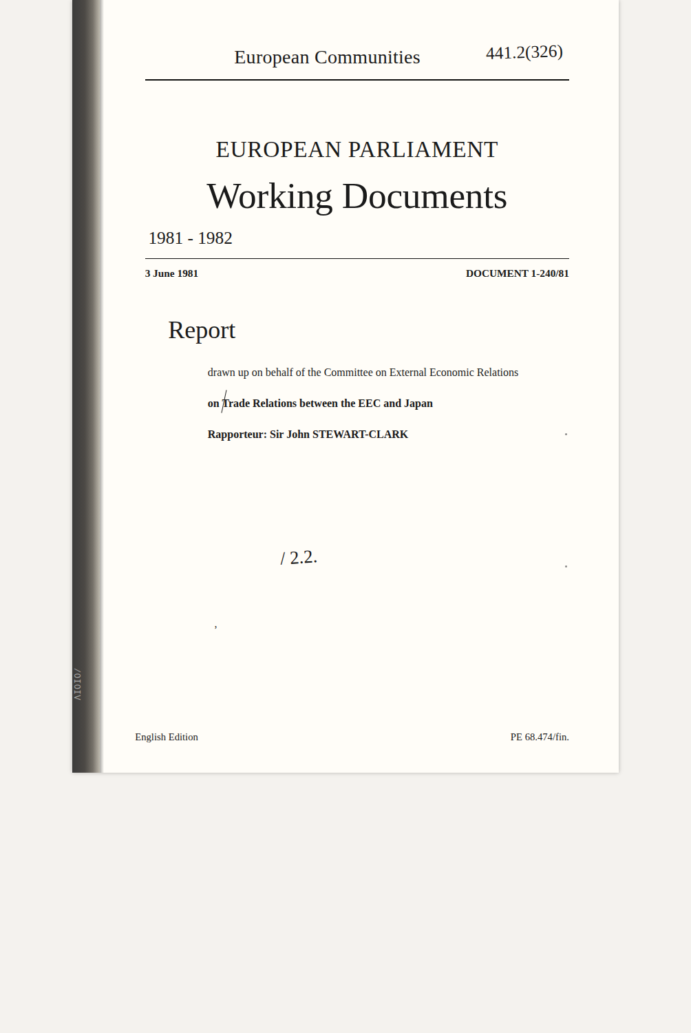ΛΙΟΙΟ/
European Communities
441.2(326)
EUROPEAN PARLIAMENT
Working Documents
1981 - 1982
3 June 1981 DOCUMENT 1-240/81
Report
drawn up on behalf of the Committee on External Economic Relations
on Trade Relations between the EEC and Japan
Rapporteur: Sir John STEWART-CLARK
/ 2.2.
,
English Edition PE 68.474/fin.